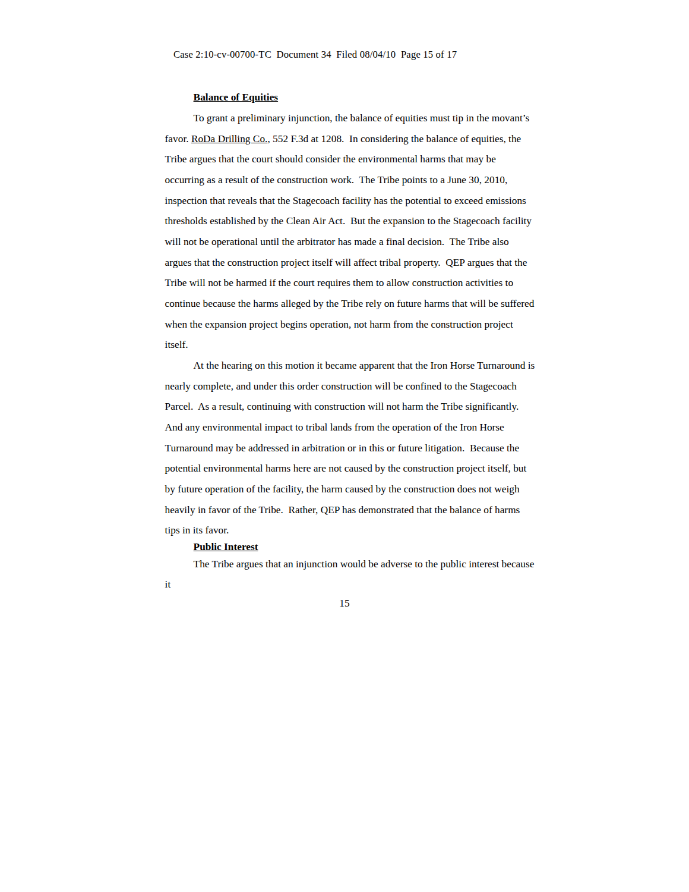Case 2:10-cv-00700-TC Document 34 Filed 08/04/10 Page 15 of 17
Balance of Equities
To grant a preliminary injunction, the balance of equities must tip in the movant’s favor. RoDa Drilling Co., 552 F.3d at 1208. In considering the balance of equities, the Tribe argues that the court should consider the environmental harms that may be occurring as a result of the construction work. The Tribe points to a June 30, 2010, inspection that reveals that the Stagecoach facility has the potential to exceed emissions thresholds established by the Clean Air Act. But the expansion to the Stagecoach facility will not be operational until the arbitrator has made a final decision. The Tribe also argues that the construction project itself will affect tribal property. QEP argues that the Tribe will not be harmed if the court requires them to allow construction activities to continue because the harms alleged by the Tribe rely on future harms that will be suffered when the expansion project begins operation, not harm from the construction project itself.
At the hearing on this motion it became apparent that the Iron Horse Turnaround is nearly complete, and under this order construction will be confined to the Stagecoach Parcel. As a result, continuing with construction will not harm the Tribe significantly. And any environmental impact to tribal lands from the operation of the Iron Horse Turnaround may be addressed in arbitration or in this or future litigation. Because the potential environmental harms here are not caused by the construction project itself, but by future operation of the facility, the harm caused by the construction does not weigh heavily in favor of the Tribe. Rather, QEP has demonstrated that the balance of harms tips in its favor.
Public Interest
The Tribe argues that an injunction would be adverse to the public interest because it
15